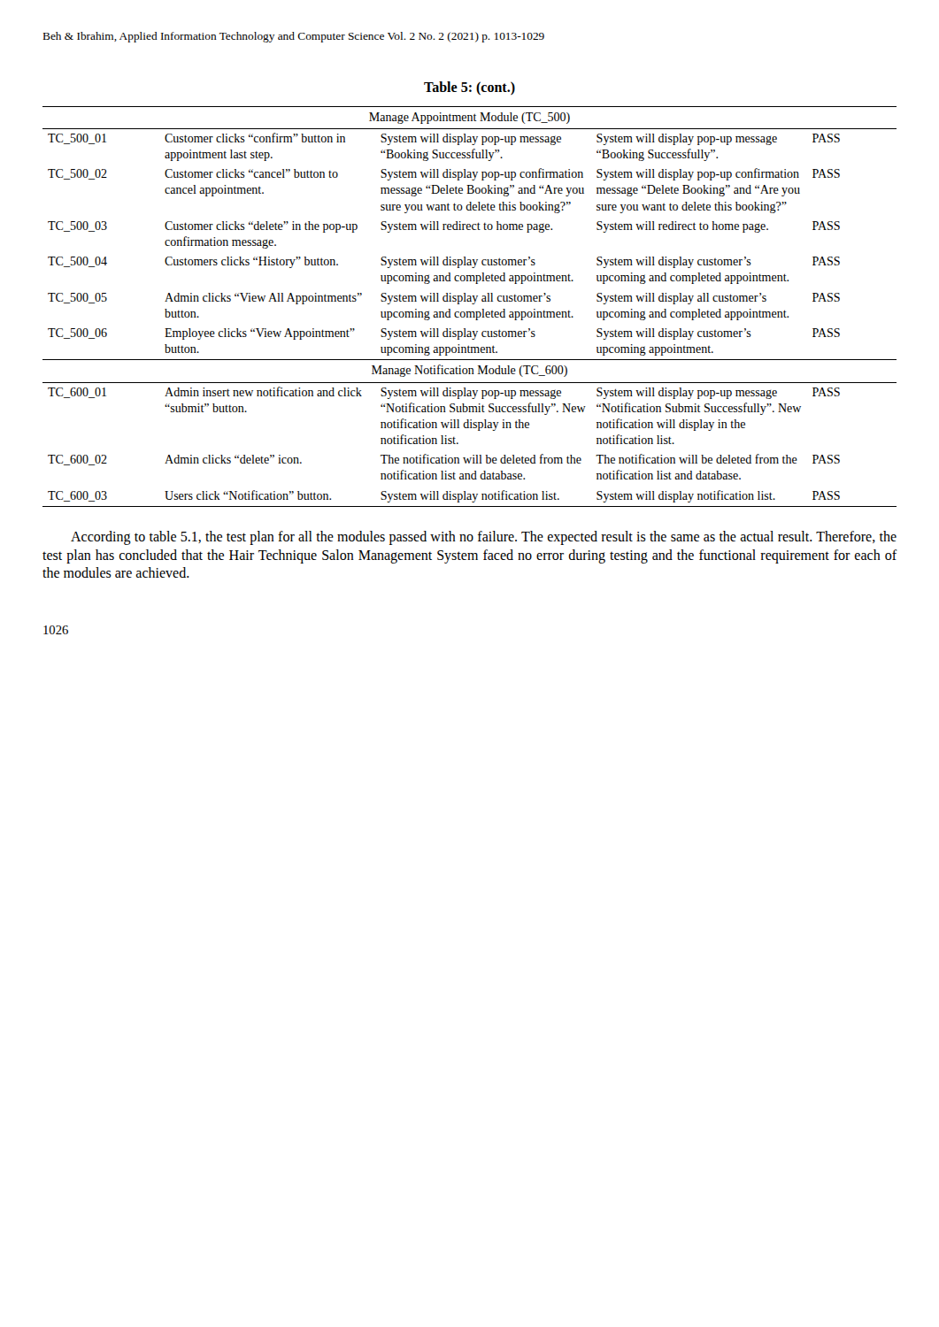Beh & Ibrahim, Applied Information Technology and Computer Science Vol. 2 No. 2 (2021) p. 1013-1029
Table 5: (cont.)
| Manage Appointment Module (TC_500) |
| TC_500_01 | Customer clicks “confirm” button in appointment last step. | System will display pop-up message “Booking Successfully”. | System will display pop-up message “Booking Successfully”. | PASS |
| TC_500_02 | Customer clicks “cancel” button to cancel appointment. | System will display pop-up confirmation message “Delete Booking” and “Are you sure you want to delete this booking?” | System will display pop-up confirmation message “Delete Booking” and “Are you sure you want to delete this booking?” | PASS |
| TC_500_03 | Customer clicks “delete” in the pop-up confirmation message. | System will redirect to home page. | System will redirect to home page. | PASS |
| TC_500_04 | Customers clicks “History” button. | System will display customer’s upcoming and completed appointment. | System will display customer’s upcoming and completed appointment. | PASS |
| TC_500_05 | Admin clicks “View All Appointments” button. | System will display all customer’s upcoming and completed appointment. | System will display all customer’s upcoming and completed appointment. | PASS |
| TC_500_06 | Employee clicks “View Appointment” button. | System will display customer’s upcoming appointment. | System will display customer’s upcoming appointment. | PASS |
| Manage Notification Module (TC_600) |
| TC_600_01 | Admin insert new notification and click “submit” button. | System will display pop-up message “Notification Submit Successfully”. New notification will display in the notification list. | System will display pop-up message “Notification Submit Successfully”. New notification will display in the notification list. | PASS |
| TC_600_02 | Admin clicks “delete” icon. | The notification will be deleted from the notification list and database. | The notification will be deleted from the notification list and database. | PASS |
| TC_600_03 | Users click “Notification” button. | System will display notification list. | System will display notification list. | PASS |
According to table 5.1, the test plan for all the modules passed with no failure. The expected result is the same as the actual result. Therefore, the test plan has concluded that the Hair Technique Salon Management System faced no error during testing and the functional requirement for each of the modules are achieved.
1026